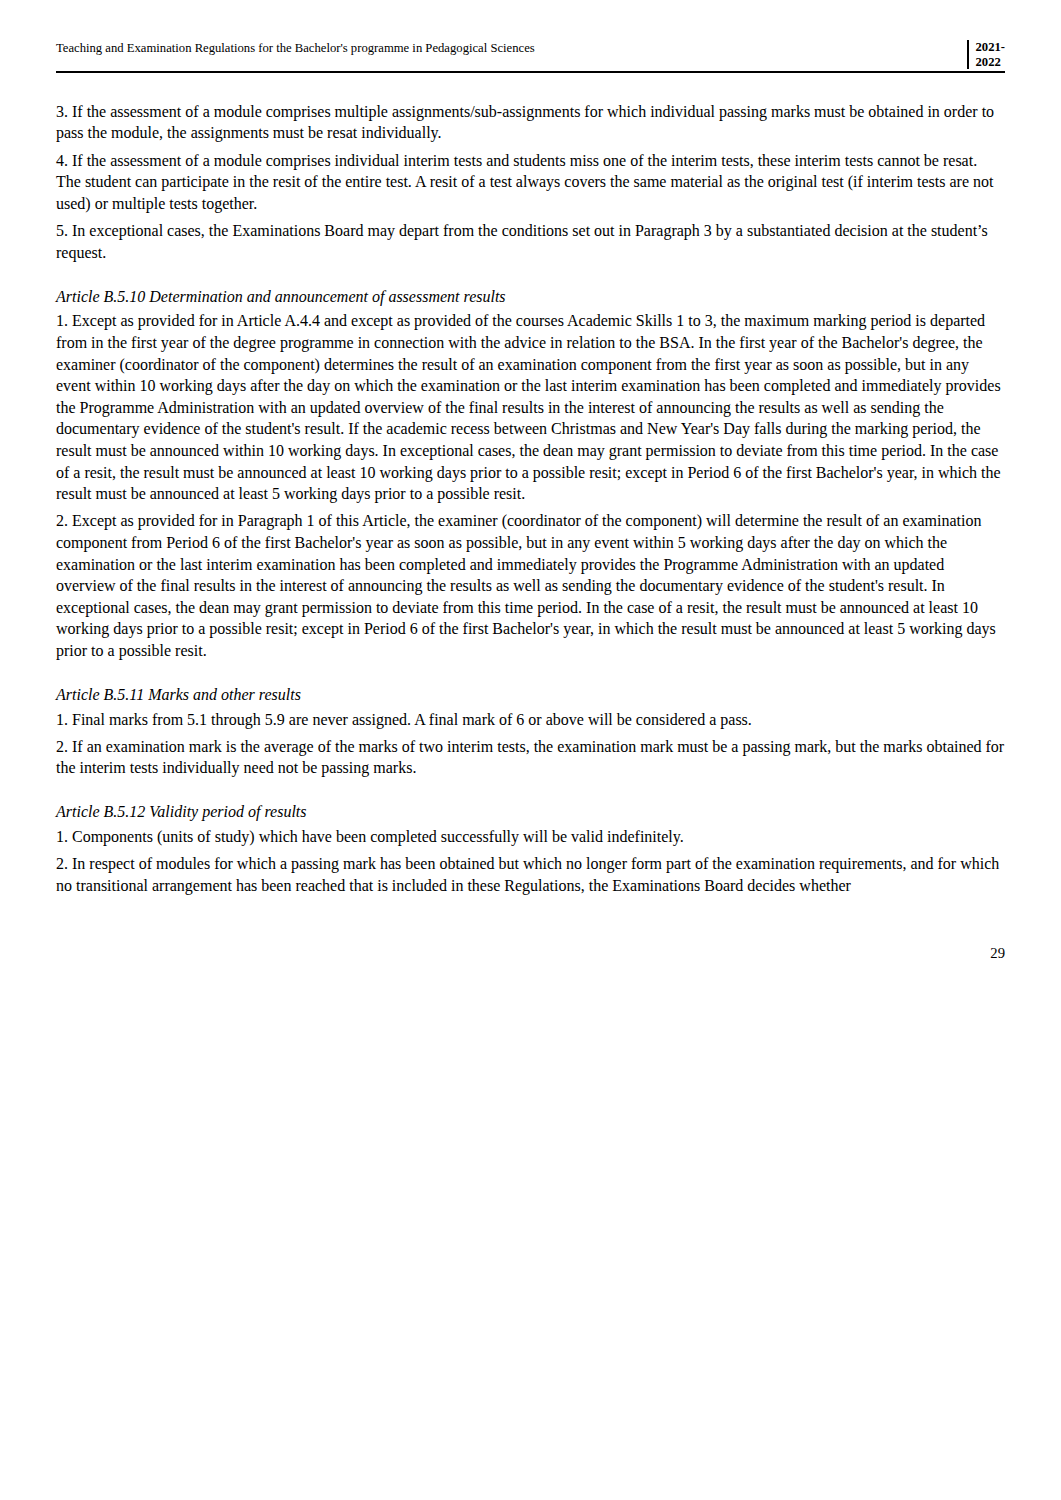Teaching and Examination Regulations for the Bachelor's programme in Pedagogical Sciences
2021-
2022
3. If the assessment of a module comprises multiple assignments/sub-assignments for which individual passing marks must be obtained in order to pass the module, the assignments must be resat individually.
4. If the assessment of a module comprises individual interim tests and students miss one of the interim tests, these interim tests cannot be resat. The student can participate in the resit of the entire test. A resit of a test always covers the same material as the original test (if interim tests are not used) or multiple tests together.
5. In exceptional cases, the Examinations Board may depart from the conditions set out in Paragraph 3 by a substantiated decision at the student’s request.
Article B.5.10 Determination and announcement of assessment results
1. Except as provided for in Article A.4.4 and except as provided of the courses Academic Skills 1 to 3, the maximum marking period is departed from in the first year of the degree programme in connection with the advice in relation to the BSA. In the first year of the Bachelor's degree, the examiner (coordinator of the component) determines the result of an examination component from the first year as soon as possible, but in any event within 10 working days after the day on which the examination or the last interim examination has been completed and immediately provides the Programme Administration with an updated overview of the final results in the interest of announcing the results as well as sending the documentary evidence of the student's result. If the academic recess between Christmas and New Year's Day falls during the marking period, the result must be announced within 10 working days. In exceptional cases, the dean may grant permission to deviate from this time period. In the case of a resit, the result must be announced at least 10 working days prior to a possible resit; except in Period 6 of the first Bachelor's year, in which the result must be announced at least 5 working days prior to a possible resit.
2. Except as provided for in Paragraph 1 of this Article, the examiner (coordinator of the component) will determine the result of an examination component from Period 6 of the first Bachelor's year as soon as possible, but in any event within 5 working days after the day on which the examination or the last interim examination has been completed and immediately provides the Programme Administration with an updated overview of the final results in the interest of announcing the results as well as sending the documentary evidence of the student's result. In exceptional cases, the dean may grant permission to deviate from this time period. In the case of a resit, the result must be announced at least 10 working days prior to a possible resit; except in Period 6 of the first Bachelor's year, in which the result must be announced at least 5 working days prior to a possible resit.
Article B.5.11 Marks and other results
1. Final marks from 5.1 through 5.9 are never assigned. A final mark of 6 or above will be considered a pass.
2. If an examination mark is the average of the marks of two interim tests, the examination mark must be a passing mark, but the marks obtained for the interim tests individually need not be passing marks.
Article B.5.12 Validity period of results
1. Components (units of study) which have been completed successfully will be valid indefinitely.
2. In respect of modules for which a passing mark has been obtained but which no longer form part of the examination requirements, and for which no transitional arrangement has been reached that is included in these Regulations, the Examinations Board decides whether
29